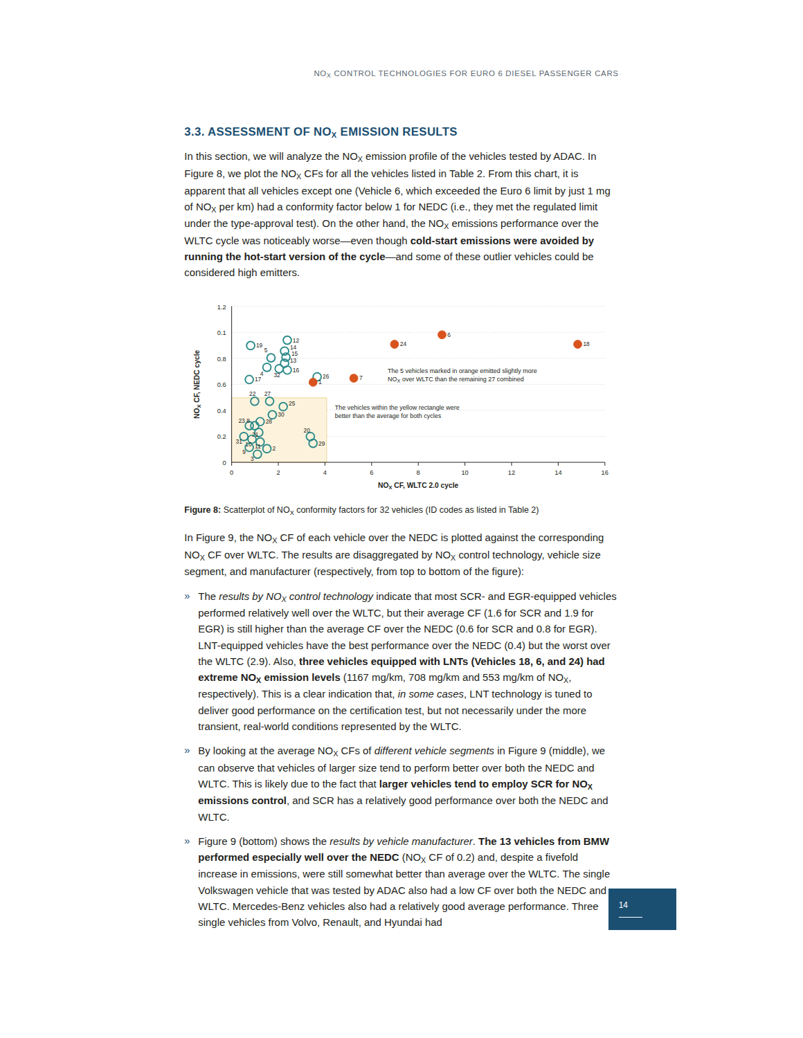NOX CONTROL TECHNOLOGIES FOR EURO 6 DIESEL PASSENGER CARS
3.3. ASSESSMENT OF NOX EMISSION RESULTS
In this section, we will analyze the NOX emission profile of the vehicles tested by ADAC. In Figure 8, we plot the NOX CFs for all the vehicles listed in Table 2. From this chart, it is apparent that all vehicles except one (Vehicle 6, which exceeded the Euro 6 limit by just 1 mg of NOX per km) had a conformity factor below 1 for NEDC (i.e., they met the regulated limit under the type-approval test). On the other hand, the NOX emissions performance over the WLTC cycle was noticeably worse—even though cold-start emissions were avoided by running the hot-start version of the cycle—and some of these outlier vehicles could be considered high emitters.
1.2 0.1 0.8 0.6 0.4 0.2 0 0 2 4 6 8 10 12 14 16 NOX CF, WLTC 2.0 cycle NOX CF, NEDC cycle 19 5 12 14 15 13 16 4 32 17 26 22 27 25 30 28 23 8 21 31 10 11 9 2 3 20 29 1 7 24 6 18 The 5 vehicles marked in orange emitted slightly more NOX over WLTC than the remaining 27 combined The vehicles within the yellow rectangle were better than the average for both cycles
Figure 8: Scatterplot of NOX conformity factors for 32 vehicles (ID codes as listed in Table 2)
In Figure 9, the NOX CF of each vehicle over the NEDC is plotted against the corresponding NOX CF over WLTC. The results are disaggregated by NOX control technology, vehicle size segment, and manufacturer (respectively, from top to bottom of the figure):
The results by NOX control technology indicate that most SCR- and EGR-equipped vehicles performed relatively well over the WLTC, but their average CF (1.6 for SCR and 1.9 for EGR) is still higher than the average CF over the NEDC (0.6 for SCR and 0.8 for EGR). LNT-equipped vehicles have the best performance over the NEDC (0.4) but the worst over the WLTC (2.9). Also, three vehicles equipped with LNTs (Vehicles 18, 6, and 24) had extreme NOX emission levels (1167 mg/km, 708 mg/km and 553 mg/km of NOX, respectively). This is a clear indication that, in some cases, LNT technology is tuned to deliver good performance on the certification test, but not necessarily under the more transient, real-world conditions represented by the WLTC.
By looking at the average NOX CFs of different vehicle segments in Figure 9 (middle), we can observe that vehicles of larger size tend to perform better over both the NEDC and WLTC. This is likely due to the fact that larger vehicles tend to employ SCR for NOX emissions control, and SCR has a relatively good performance over both the NEDC and WLTC.
Figure 9 (bottom) shows the results by vehicle manufacturer. The 13 vehicles from BMW performed especially well over the NEDC (NOX CF of 0.2) and, despite a fivefold increase in emissions, were still somewhat better than average over the WLTC. The single Volkswagen vehicle that was tested by ADAC also had a low CF over both the NEDC and WLTC. Mercedes-Benz vehicles also had a relatively good average performance. Three single vehicles from Volvo, Renault, and Hyundai had
14